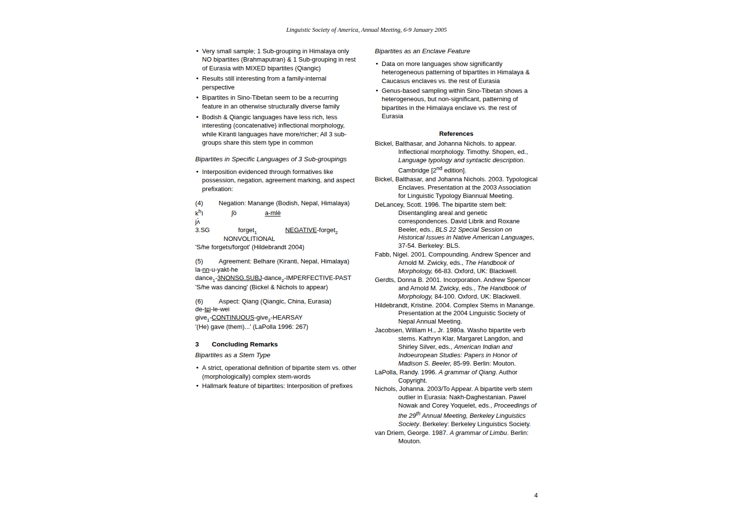Linguistic Society of America, Annual Meeting, 6-9 January 2005
Very small sample; 1 Sub-grouping in Himalaya only NO bipartites (Brahmaputran) & 1 Sub-grouping in rest of Eurasia with MIXED bipartites (Qiangic)
Results still interesting from a family-internal perspective
Bipartites in Sino-Tibetan seem to be a recurring feature in an otherwise structurally diverse family
Bodish & Qiangic languages have less rich, less interesting (concatenative) inflectional morphology, while Kiranti languages have more/richer; All 3 sub-groups share this stem type in common
Bipartites in Specific Languages of 3 Sub-groupings
Interposition evidenced through formatives like possession, negation, agreement marking, and aspect prefixation:
(4) Negation: Manange (Bodish, Nepal, Himalaya)
khì ʃò a-mlè jʌ̀
3.SG forget1 NEGATIVE-forget2 NONVOLITIONAL
'S/he forgets/forgot' (Hildebrandt 2004)
(5) Agreement: Belhare (Kiranti, Nepal, Himalaya)
la-nn-u-yakt-he
dance1-3NONSG.SUBJ-dance2-IMPERFECTIVE-PAST
'S/he was dancing' (Bickel & Nichols to appear)
(6) Aspect: Qiang (Qiangic, China, Eurasia)
de-tɕi-le-wei
give1-CONTINUOUS-give2-HEARSAY
'(He) gave (them)...' (LaPolla 1996: 267)
3 Concluding Remarks
Bipartites as a Stem Type
A strict, operational definition of bipartite stem vs. other (morphologically) complex stem-words
Hallmark feature of bipartites: Interposition of prefixes
Bipartites as an Enclave Feature
Data on more languages show significantly heterogeneous patterning of bipartites in Himalaya & Caucasus enclaves vs. the rest of Eurasia
Genus-based sampling within Sino-Tibetan shows a heterogeneous, but non-significant, patterning of bipartites in the Himalaya enclave vs. the rest of Eurasia
References
Bickel, Balthasar, and Johanna Nichols. to appear. Inflectional morphology. Timothy. Shopen, ed., Language typology and syntactic description. Cambridge [2nd edition].
Bickel, Balthasar, and Johanna Nichols. 2003. Typological Enclaves. Presentation at the 2003 Association for Linguistic Typology Biannual Meeting.
DeLancey, Scott. 1996. The bipartite stem belt: Disentangling areal and genetic correspondences. David Librik and Roxane Beeler, eds., BLS 22 Special Session on Historical Issues in Native American Languages, 37-54. Berkeley: BLS.
Fabb, Nigel. 2001. Compounding. Andrew Spencer and Arnold M. Zwicky, eds., The Handbook of Morphology, 66-83. Oxford, UK: Blackwell.
Gerdts, Donna B. 2001. Incorporation. Andrew Spencer and Arnold M. Zwicky, eds., The Handbook of Morphology, 84-100. Oxford, UK: Blackwell.
Hildebrandt, Kristine. 2004. Complex Stems in Manange. Presentation at the 2004 Linguistic Society of Nepal Annual Meeting.
Jacobsen, William H., Jr. 1980a. Washo bipartite verb stems. Kathryn Klar, Margaret Langdon, and Shirley Silver, eds., American Indian and Indoeuropean Studies: Papers in Honor of Madison S. Beeler, 85-99. Berlin: Mouton.
LaPolla, Randy. 1996. A grammar of Qiang. Author Copyright.
Nichols, Johanna. 2003/To Appear. A bipartite verb stem outlier in Eurasia: Nakh-Daghestanian. Pawel Nowak and Corey Yoquelet, eds., Proceedings of the 29th Annual Meeting, Berkeley Linguistics Society. Berkeley: Berkeley Linguistics Society.
van Driem, George. 1987. A grammar of Limbu. Berlin: Mouton.
4